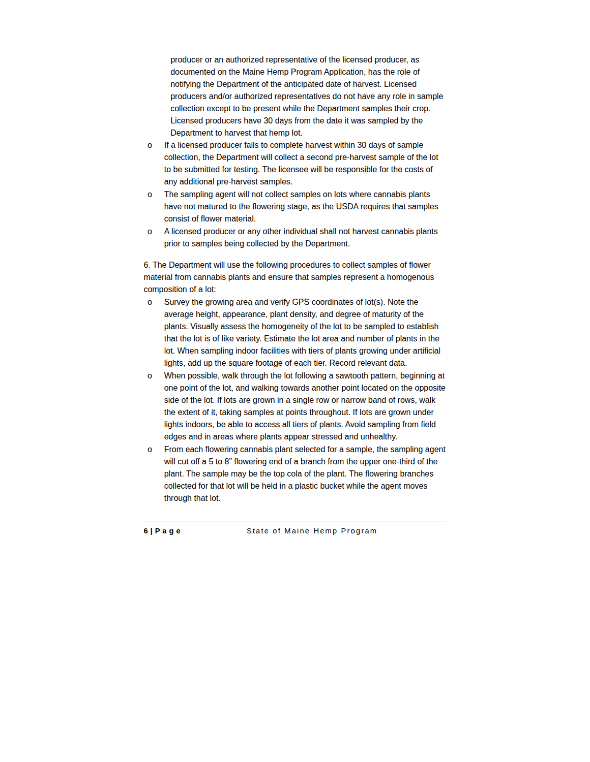producer or an authorized representative of the licensed producer, as documented on the Maine Hemp Program Application, has the role of notifying the Department of the anticipated date of harvest. Licensed producers and/or authorized representatives do not have any role in sample collection except to be present while the Department samples their crop. Licensed producers have 30 days from the date it was sampled by the Department to harvest that hemp lot.
If a licensed producer fails to complete harvest within 30 days of sample collection, the Department will collect a second pre-harvest sample of the lot to be submitted for testing. The licensee will be responsible for the costs of any additional pre-harvest samples.
The sampling agent will not collect samples on lots where cannabis plants have not matured to the flowering stage, as the USDA requires that samples consist of flower material.
A licensed producer or any other individual shall not harvest cannabis plants prior to samples being collected by the Department.
6. The Department will use the following procedures to collect samples of flower material from cannabis plants and ensure that samples represent a homogenous composition of a lot:
Survey the growing area and verify GPS coordinates of lot(s). Note the average height, appearance, plant density, and degree of maturity of the plants. Visually assess the homogeneity of the lot to be sampled to establish that the lot is of like variety. Estimate the lot area and number of plants in the lot. When sampling indoor facilities with tiers of plants growing under artificial lights, add up the square footage of each tier. Record relevant data.
When possible, walk through the lot following a sawtooth pattern, beginning at one point of the lot, and walking towards another point located on the opposite side of the lot. If lots are grown in a single row or narrow band of rows, walk the extent of it, taking samples at points throughout. If lots are grown under lights indoors, be able to access all tiers of plants. Avoid sampling from field edges and in areas where plants appear stressed and unhealthy.
From each flowering cannabis plant selected for a sample, the sampling agent will cut off a 5 to 8” flowering end of a branch from the upper one-third of the plant. The sample may be the top cola of the plant. The flowering branches collected for that lot will be held in a plastic bucket while the agent moves through that lot.
6 | P a g e State of Maine Hemp Program